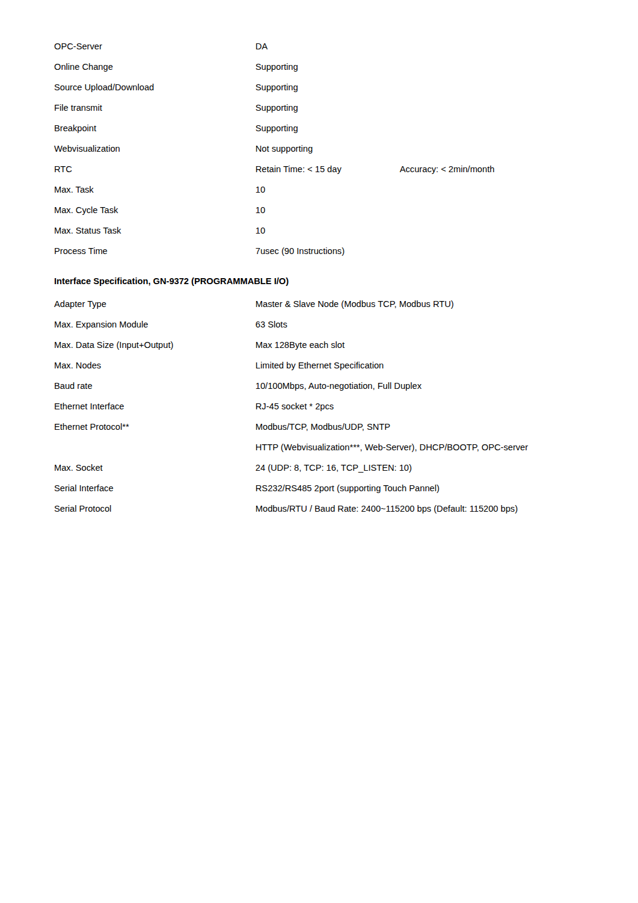| OPC-Server | DA |
| Online Change | Supporting |
| Source Upload/Download | Supporting |
| File transmit | Supporting |
| Breakpoint | Supporting |
| Webvisualization | Not supporting |
| RTC | Retain Time: < 15 day Accuracy: < 2min/month |
| Max. Task | 10 |
| Max. Cycle Task | 10 |
| Max. Status Task | 10 |
| Process Time | 7usec (90 Instructions) |
Interface Specification, GN-9372 (PROGRAMMABLE I/O)
| Adapter Type | Master & Slave Node (Modbus TCP, Modbus RTU) |
| Max. Expansion Module | 63 Slots |
| Max. Data Size (Input+Output) | Max 128Byte each slot |
| Max. Nodes | Limited by Ethernet Specification |
| Baud rate | 10/100Mbps, Auto-negotiation, Full Duplex |
| Ethernet Interface | RJ-45 socket * 2pcs |
| Ethernet Protocol** | Modbus/TCP, Modbus/UDP, SNTP |
| | HTTP (Webvisualization***, Web-Server), DHCP/BOOTP, OPC-server |
| Max. Socket | 24 (UDP: 8, TCP: 16, TCP_LISTEN: 10) |
| Serial Interface | RS232/RS485 2port (supporting Touch Pannel) |
| Serial Protocol | Modbus/RTU / Baud Rate: 2400~115200 bps (Default: 115200 bps) |